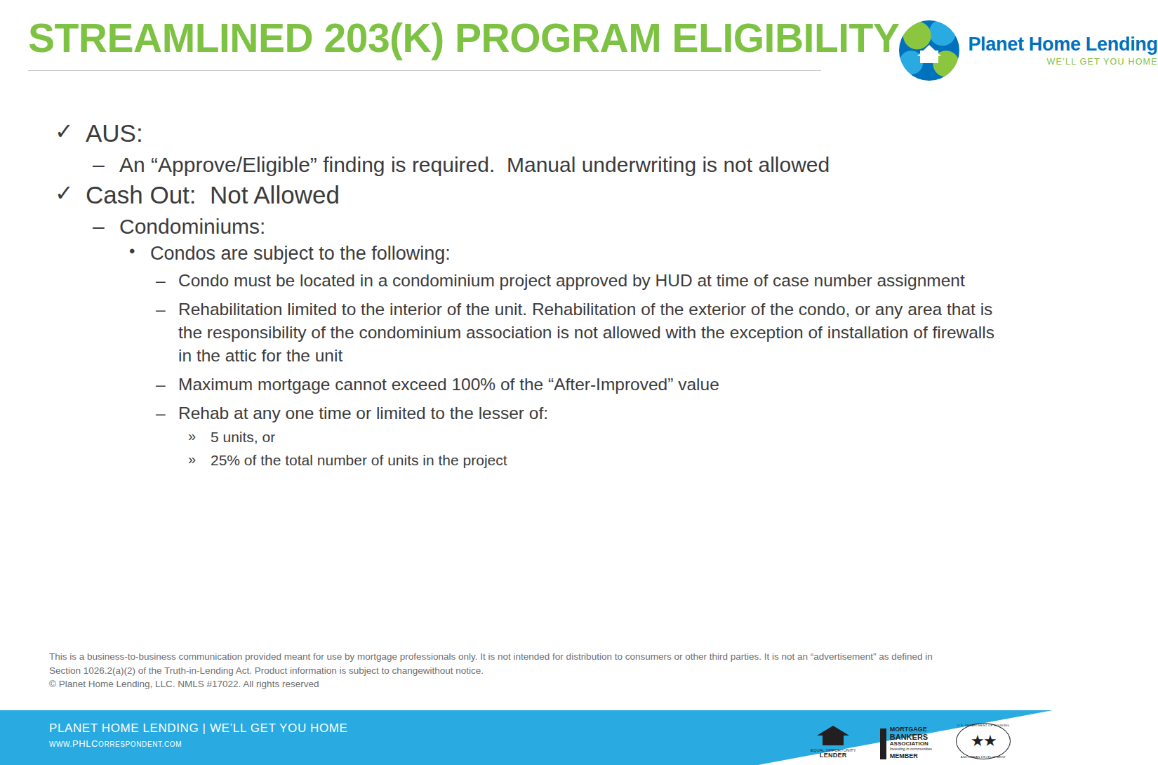Streamlined 203(k) Program Eligibility
Planet Home Lending
WE’LL GET YOU HOME
AUS:
An “Approve/Eligible” finding is required. Manual underwriting is not allowed
Cash Out: Not Allowed
Condominiums:
Condos are subject to the following:
Condo must be located in a condominium project approved by HUD at time of case number assignment
Rehabilitation limited to the interior of the unit. Rehabilitation of the exterior of the condo, or any area that is the responsibility of the condominium association is not allowed with the exception of installation of firewalls in the attic for the unit
Maximum mortgage cannot exceed 100% of the “After-Improved” value
Rehab at any one time or limited to the lesser of:
5 units, or
25% of the total number of units in the project
This is a business-to-business communication provided meant for use by mortgage professionals only. It is not intended for distribution to consumers or other third parties. It is not an “advertisement” as defined in Section 1026.2(a)(2) of the Truth-in-Lending Act. Product information is subject to changewithout notice.
© Planet Home Lending, LLC. NMLS #17022. All rights reserved
PLANET HOME LENDING | WE’LL GET YOU HOME
WWW. PHLCORRESPONDENT.COM
EQUAL OPPORTUNITY
LENDER
MORTGAGE
BANKERS
ASSOCIATION
Investing in communities
MEMBER
U.S. DEPARTMENT OF HOUSING AND URBAN DEVELOPMENT
★★